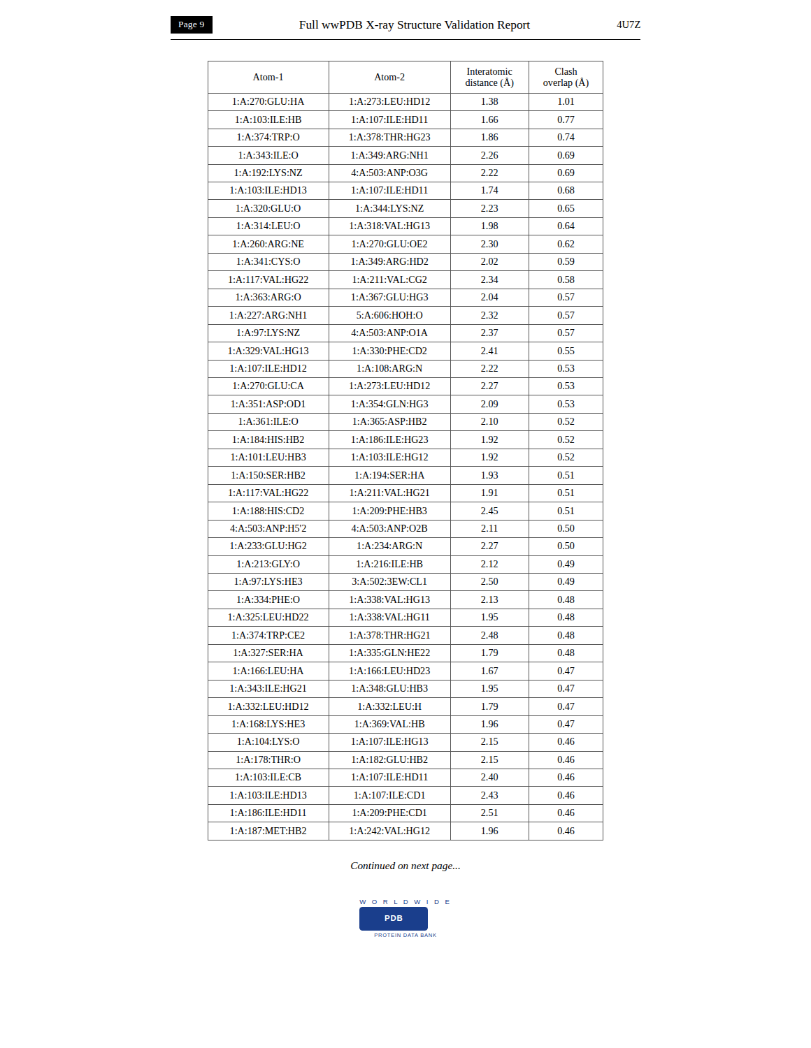Page 9
Full wwPDB X-ray Structure Validation Report
4U7Z
| Atom-1 | Atom-2 | Interatomic distance (Å) | Clash overlap (Å) |
| --- | --- | --- | --- |
| 1:A:270:GLU:HA | 1:A:273:LEU:HD12 | 1.38 | 1.01 |
| 1:A:103:ILE:HB | 1:A:107:ILE:HD11 | 1.66 | 0.77 |
| 1:A:374:TRP:O | 1:A:378:THR:HG23 | 1.86 | 0.74 |
| 1:A:343:ILE:O | 1:A:349:ARG:NH1 | 2.26 | 0.69 |
| 1:A:192:LYS:NZ | 4:A:503:ANP:O3G | 2.22 | 0.69 |
| 1:A:103:ILE:HD13 | 1:A:107:ILE:HD11 | 1.74 | 0.68 |
| 1:A:320:GLU:O | 1:A:344:LYS:NZ | 2.23 | 0.65 |
| 1:A:314:LEU:O | 1:A:318:VAL:HG13 | 1.98 | 0.64 |
| 1:A:260:ARG:NE | 1:A:270:GLU:OE2 | 2.30 | 0.62 |
| 1:A:341:CYS:O | 1:A:349:ARG:HD2 | 2.02 | 0.59 |
| 1:A:117:VAL:HG22 | 1:A:211:VAL:CG2 | 2.34 | 0.58 |
| 1:A:363:ARG:O | 1:A:367:GLU:HG3 | 2.04 | 0.57 |
| 1:A:227:ARG:NH1 | 5:A:606:HOH:O | 2.32 | 0.57 |
| 1:A:97:LYS:NZ | 4:A:503:ANP:O1A | 2.37 | 0.57 |
| 1:A:329:VAL:HG13 | 1:A:330:PHE:CD2 | 2.41 | 0.55 |
| 1:A:107:ILE:HD12 | 1:A:108:ARG:N | 2.22 | 0.53 |
| 1:A:270:GLU:CA | 1:A:273:LEU:HD12 | 2.27 | 0.53 |
| 1:A:351:ASP:OD1 | 1:A:354:GLN:HG3 | 2.09 | 0.53 |
| 1:A:361:ILE:O | 1:A:365:ASP:HB2 | 2.10 | 0.52 |
| 1:A:184:HIS:HB2 | 1:A:186:ILE:HG23 | 1.92 | 0.52 |
| 1:A:101:LEU:HB3 | 1:A:103:ILE:HG12 | 1.92 | 0.52 |
| 1:A:150:SER:HB2 | 1:A:194:SER:HA | 1.93 | 0.51 |
| 1:A:117:VAL:HG22 | 1:A:211:VAL:HG21 | 1.91 | 0.51 |
| 1:A:188:HIS:CD2 | 1:A:209:PHE:HB3 | 2.45 | 0.51 |
| 4:A:503:ANP:H5'2 | 4:A:503:ANP:O2B | 2.11 | 0.50 |
| 1:A:233:GLU:HG2 | 1:A:234:ARG:N | 2.27 | 0.50 |
| 1:A:213:GLY:O | 1:A:216:ILE:HB | 2.12 | 0.49 |
| 1:A:97:LYS:HE3 | 3:A:502:3EW:CL1 | 2.50 | 0.49 |
| 1:A:334:PHE:O | 1:A:338:VAL:HG13 | 2.13 | 0.48 |
| 1:A:325:LEU:HD22 | 1:A:338:VAL:HG11 | 1.95 | 0.48 |
| 1:A:374:TRP:CE2 | 1:A:378:THR:HG21 | 2.48 | 0.48 |
| 1:A:327:SER:HA | 1:A:335:GLN:HE22 | 1.79 | 0.48 |
| 1:A:166:LEU:HA | 1:A:166:LEU:HD23 | 1.67 | 0.47 |
| 1:A:343:ILE:HG21 | 1:A:348:GLU:HB3 | 1.95 | 0.47 |
| 1:A:332:LEU:HD12 | 1:A:332:LEU:H | 1.79 | 0.47 |
| 1:A:168:LYS:HE3 | 1:A:369:VAL:HB | 1.96 | 0.47 |
| 1:A:104:LYS:O | 1:A:107:ILE:HG13 | 2.15 | 0.46 |
| 1:A:178:THR:O | 1:A:182:GLU:HB2 | 2.15 | 0.46 |
| 1:A:103:ILE:CB | 1:A:107:ILE:HD11 | 2.40 | 0.46 |
| 1:A:103:ILE:HD13 | 1:A:107:ILE:CD1 | 2.43 | 0.46 |
| 1:A:186:ILE:HD11 | 1:A:209:PHE:CD1 | 2.51 | 0.46 |
| 1:A:187:MET:HB2 | 1:A:242:VAL:HG12 | 1.96 | 0.46 |
Continued on next page...
W O R L D W I D E
PDB
PROTEIN DATA BANK